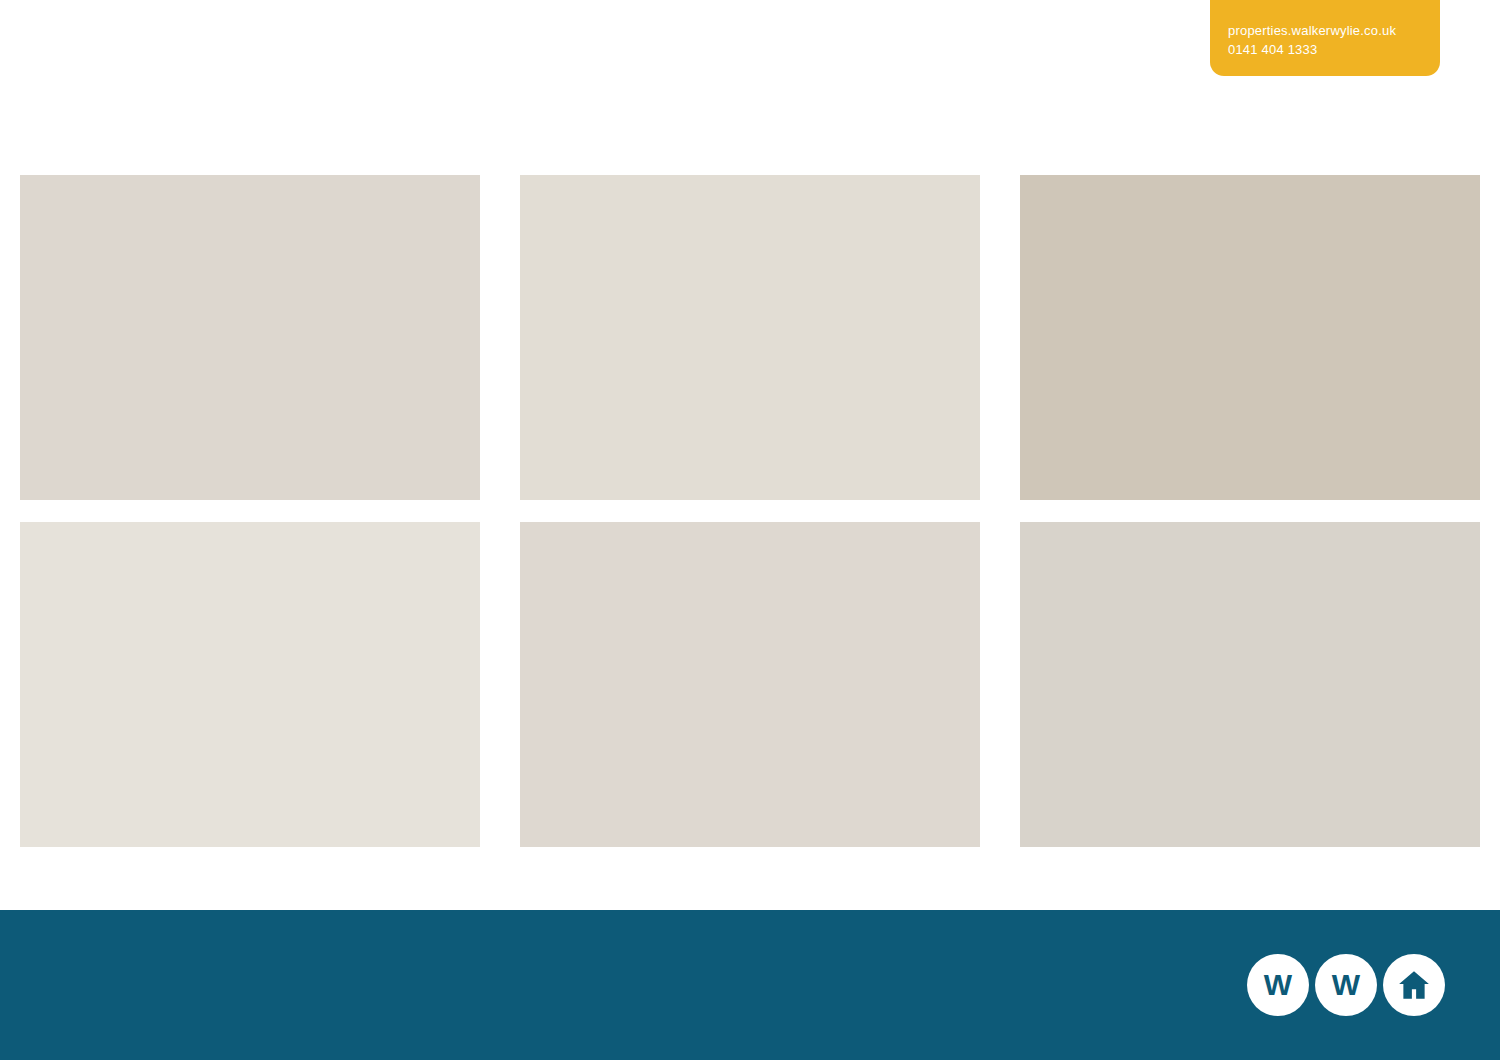properties.walkerwylie.co.uk 0141 404 1333
W W